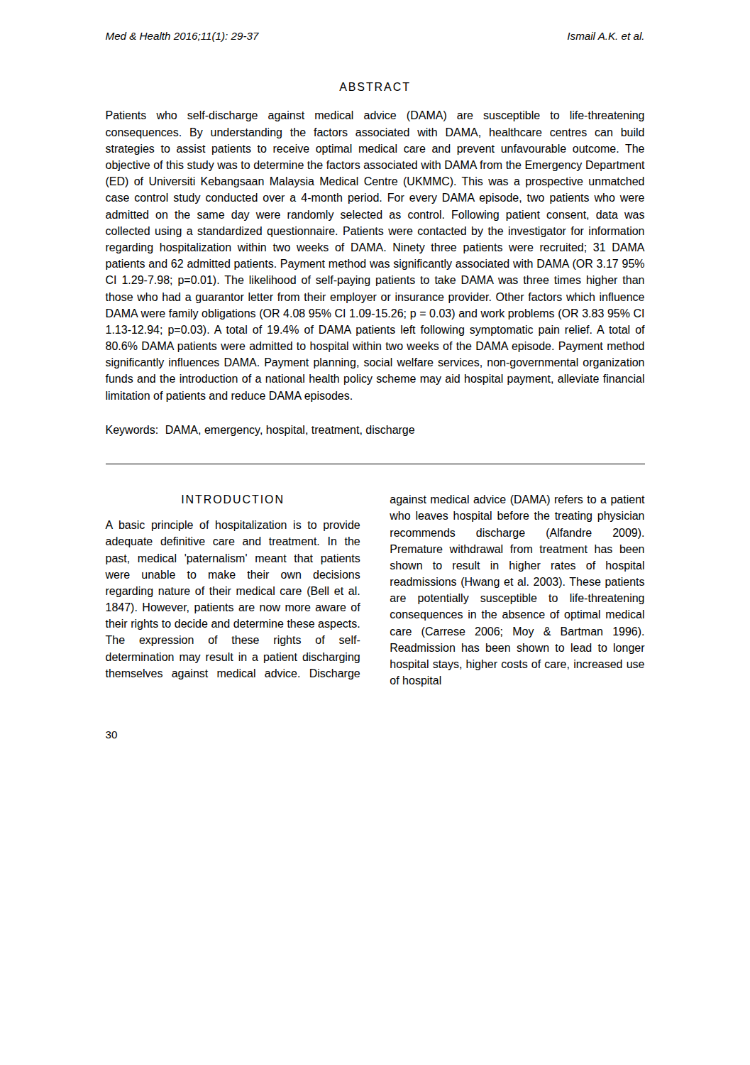Med & Health 2016;11(1): 29-37 Ismail A.K. et al.
ABSTRACT
Patients who self-discharge against medical advice (DAMA) are susceptible to life-threatening consequences. By understanding the factors associated with DAMA, healthcare centres can build strategies to assist patients to receive optimal medical care and prevent unfavourable outcome. The objective of this study was to determine the factors associated with DAMA from the Emergency Department (ED) of Universiti Kebangsaan Malaysia Medical Centre (UKMMC). This was a prospective unmatched case control study conducted over a 4-month period. For every DAMA episode, two patients who were admitted on the same day were randomly selected as control. Following patient consent, data was collected using a standardized questionnaire. Patients were contacted by the investigator for information regarding hospitalization within two weeks of DAMA. Ninety three patients were recruited; 31 DAMA patients and 62 admitted patients. Payment method was significantly associated with DAMA (OR 3.17 95% CI 1.29-7.98; p=0.01). The likelihood of self-paying patients to take DAMA was three times higher than those who had a guarantor letter from their employer or insurance provider. Other factors which influence DAMA were family obligations (OR 4.08 95% CI 1.09-15.26; p = 0.03) and work problems (OR 3.83 95% CI 1.13-12.94; p=0.03). A total of 19.4% of DAMA patients left following symptomatic pain relief. A total of 80.6% DAMA patients were admitted to hospital within two weeks of the DAMA episode. Payment method significantly influences DAMA. Payment planning, social welfare services, non-governmental organization funds and the introduction of a national health policy scheme may aid hospital payment, alleviate financial limitation of patients and reduce DAMA episodes.
Keywords: DAMA, emergency, hospital, treatment, discharge
INTRODUCTION
A basic principle of hospitalization is to provide adequate definitive care and treatment. In the past, medical 'paternalism' meant that patients were unable to make their own decisions regarding nature of their medical care (Bell et al. 1847). However, patients are now more aware of their rights to decide and determine these aspects. The expression of these rights of self-determination may result in a patient discharging themselves against medical advice. Discharge against medical advice (DAMA) refers to a patient who leaves hospital before the treating physician recommends discharge (Alfandre 2009). Premature withdrawal from treatment has been shown to result in higher rates of hospital readmissions (Hwang et al. 2003). These patients are potentially susceptible to life-threatening consequences in the absence of optimal medical care (Carrese 2006; Moy & Bartman 1996). Readmission has been shown to lead to longer hospital stays, higher costs of care, increased use of hospital
30